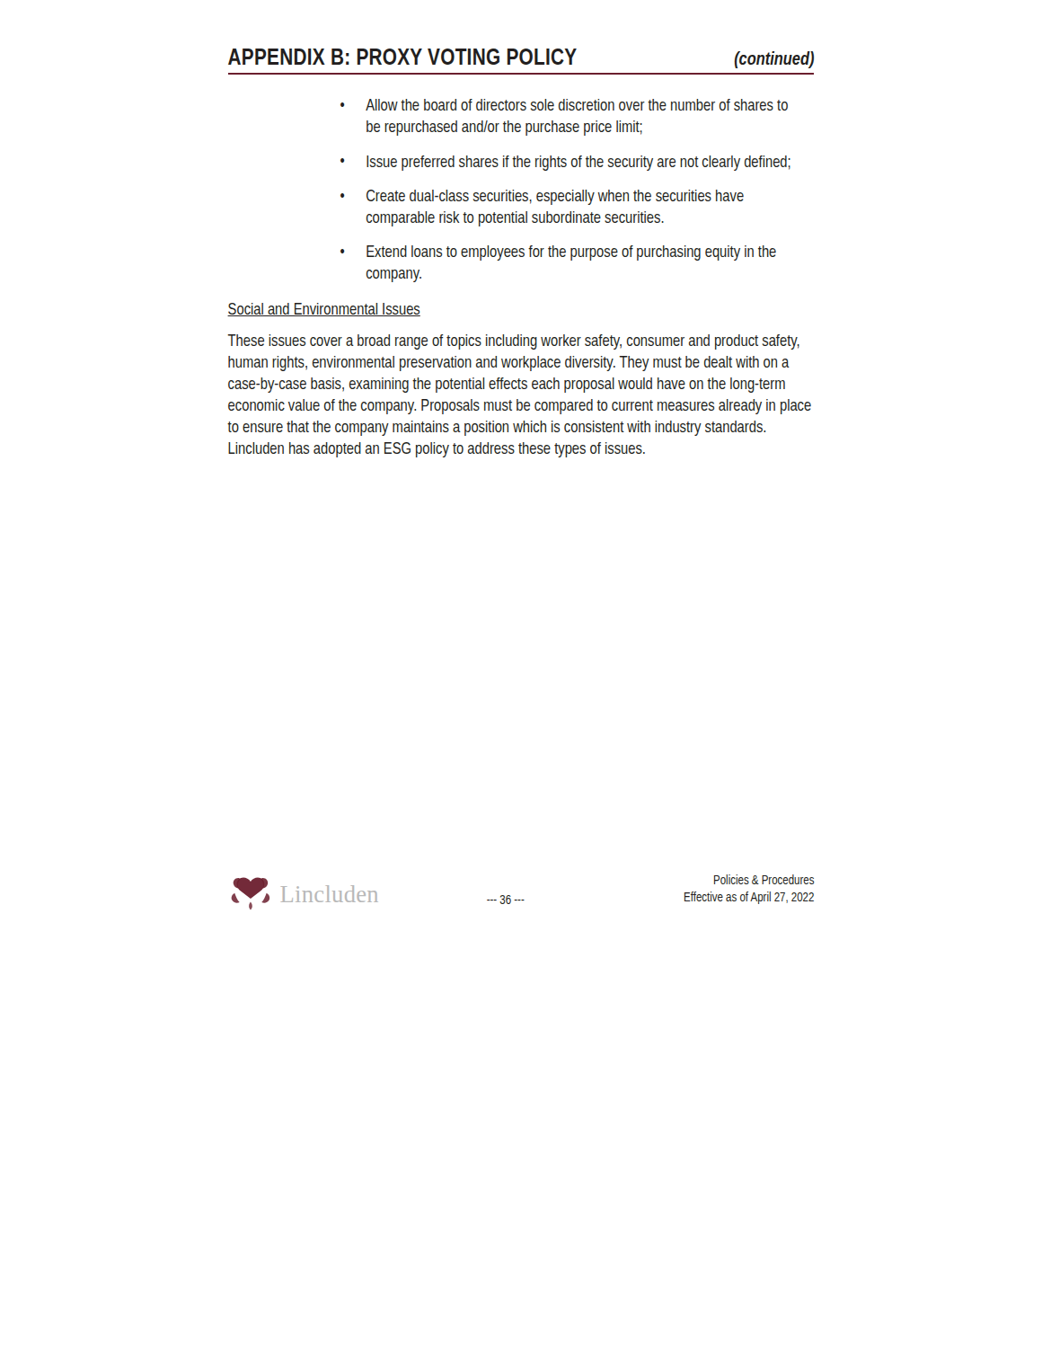Appendix B: Proxy Voting Policy
(continued)
Allow the board of directors sole discretion over the number of shares to be repurchased and/or the purchase price limit;
Issue preferred shares if the rights of the security are not clearly defined;
Create dual-class securities, especially when the securities have comparable risk to potential subordinate securities.
Extend loans to employees for the purpose of purchasing equity in the company.
Social and Environmental Issues
These issues cover a broad range of topics including worker safety, consumer and product safety, human rights, environmental preservation and workplace diversity. They must be dealt with on a case-by-case basis, examining the potential effects each proposal would have on the long-term economic value of the company. Proposals must be compared to current measures already in place to ensure that the company maintains a position which is consistent with industry standards. Lincluden has adopted an ESG policy to address these types of issues.
Lincluden
--- 36 ---
Policies & Procedures
Effective as of April 27, 2022